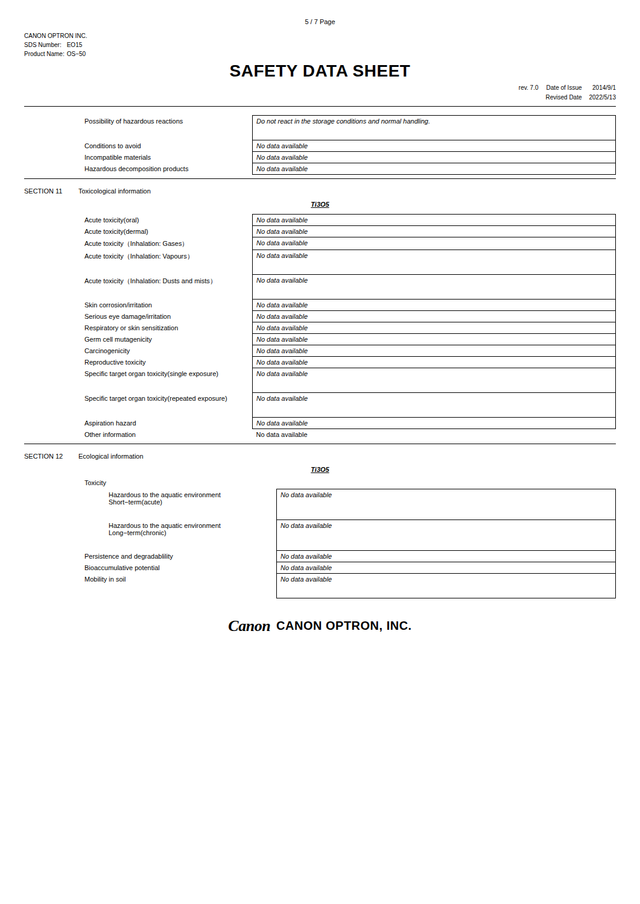5 / 7 Page
CANON OPTRON INC.
| SDS Number: | EO15 |
| Product Name: | OS−50 |
SAFETY DATA SHEET
| rev. 7.0 | Date of Issue | 2014/9/1 |
| | Revised Date | 2022/5/13 |
| Possibility of hazardous reactions | Do not react in the storage conditions and normal handling. |
| Conditions to avoid | No data available |
| Incompatible materials | No data available |
| Hazardous decomposition products | No data available |
SECTION 11 Toxicological information
Ti3O5
| Acute toxicity(oral) | No data available |
| Acute toxicity(dermal) | No data available |
| Acute toxicity（Inhalation: Gases） | No data available |
| Acute toxicity（Inhalation: Vapours） | No data available |
| Acute toxicity（Inhalation: Dusts and mists） | No data available |
| Skin corrosion/irritation | No data available |
| Serious eye damage/irritation | No data available |
| Respiratory or skin sensitization | No data available |
| Germ cell mutagenicity | No data available |
| Carcinogenicity | No data available |
| Reproductive toxicity | No data available |
| Specific target organ toxicity(single exposure) | No data available |
| Specific target organ toxicity(repeated exposure) | No data available |
| Aspiration hazard | No data available |
| Other information | No data available |
SECTION 12 Ecological information
Ti3O5
Toxicity
| Hazardous to the aquatic environment Short−term(acute) | No data available |
| Hazardous to the aquatic environment Long−term(chronic) | No data available |
| Persistence and degradablility | No data available |
| Bioaccumulative potential | No data available |
| Mobility in soil | No data available |
Canon CANON OPTRON, INC.